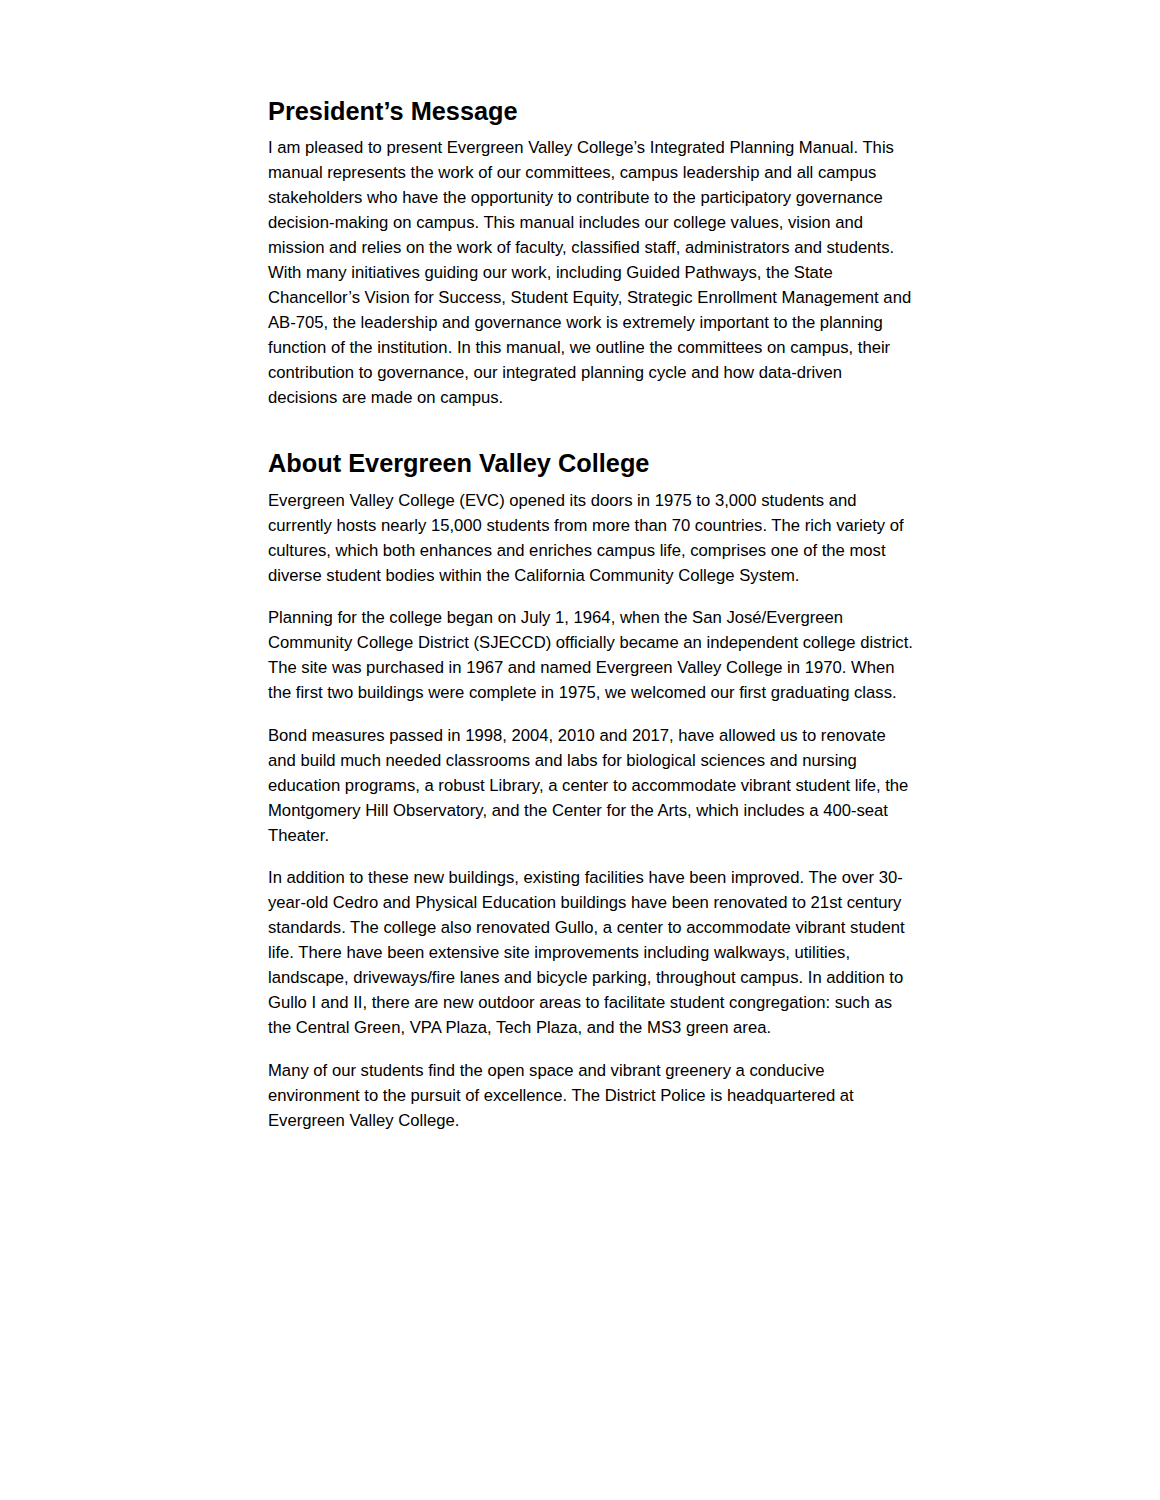President’s Message
I am pleased to present Evergreen Valley College’s Integrated Planning Manual. This manual represents the work of our committees, campus leadership and all campus stakeholders who have the opportunity to contribute to the participatory governance decision-making on campus. This manual includes our college values, vision and mission and relies on the work of faculty, classified staff, administrators and students. With many initiatives guiding our work, including Guided Pathways, the State Chancellor’s Vision for Success, Student Equity, Strategic Enrollment Management and AB-705, the leadership and governance work is extremely important to the planning function of the institution. In this manual, we outline the committees on campus, their contribution to governance, our integrated planning cycle and how data-driven decisions are made on campus.
About Evergreen Valley College
Evergreen Valley College (EVC) opened its doors in 1975 to 3,000 students and currently hosts nearly 15,000 students from more than 70 countries. The rich variety of cultures, which both enhances and enriches campus life, comprises one of the most diverse student bodies within the California Community College System.
Planning for the college began on July 1, 1964, when the San José/Evergreen Community College District (SJECCD) officially became an independent college district. The site was purchased in 1967 and named Evergreen Valley College in 1970. When the first two buildings were complete in 1975, we welcomed our first graduating class.
Bond measures passed in 1998, 2004, 2010 and 2017, have allowed us to renovate and build much needed classrooms and labs for biological sciences and nursing education programs, a robust Library, a center to accommodate vibrant student life, the Montgomery Hill Observatory, and the Center for the Arts, which includes a 400-seat Theater.
In addition to these new buildings, existing facilities have been improved. The over 30-year-old Cedro and Physical Education buildings have been renovated to 21st century standards. The college also renovated Gullo, a center to accommodate vibrant student life. There have been extensive site improvements including walkways, utilities, landscape, driveways/fire lanes and bicycle parking, throughout campus. In addition to Gullo I and II, there are new outdoor areas to facilitate student congregation: such as the Central Green, VPA Plaza, Tech Plaza, and the MS3 green area.
Many of our students find the open space and vibrant greenery a conducive environment to the pursuit of excellence. The District Police is headquartered at Evergreen Valley College.